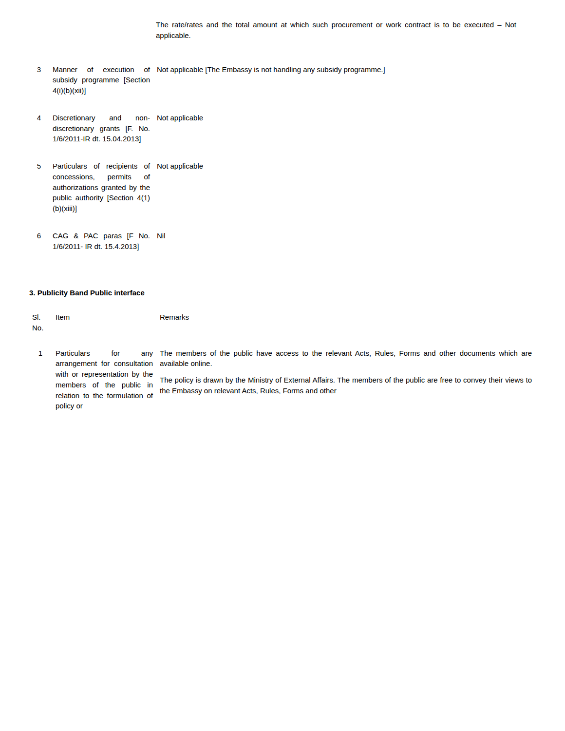The rate/rates and the total amount at which such procurement or work contract is to be executed – Not applicable.
| 3 | Manner of execution of subsidy programme [Section 4(i)(b)(xii)] | Not applicable [The Embassy is not handling any subsidy programme.] |
| 4 | Discretionary and non-discretionary grants [F. No. 1/6/2011-IR dt. 15.04.2013] | Not applicable |
| 5 | Particulars of recipients of concessions, permits of authorizations granted by the public authority [Section 4(1) (b)(xiii)] | Not applicable |
| 6 | CAG & PAC paras [F No. 1/6/2011- IR dt. 15.4.2013] | Nil |
3. Publicity Band Public interface
| Sl. No. | Item | Remarks |
| 1 | Particulars for any arrangement for consultation with or representation by the members of the public in relation to the formulation of policy or | The members of the public have access to the relevant Acts, Rules, Forms and other documents which are available online. The policy is drawn by the Ministry of External Affairs. The members of the public are free to convey their views to the Embassy on relevant Acts, Rules, Forms and other |